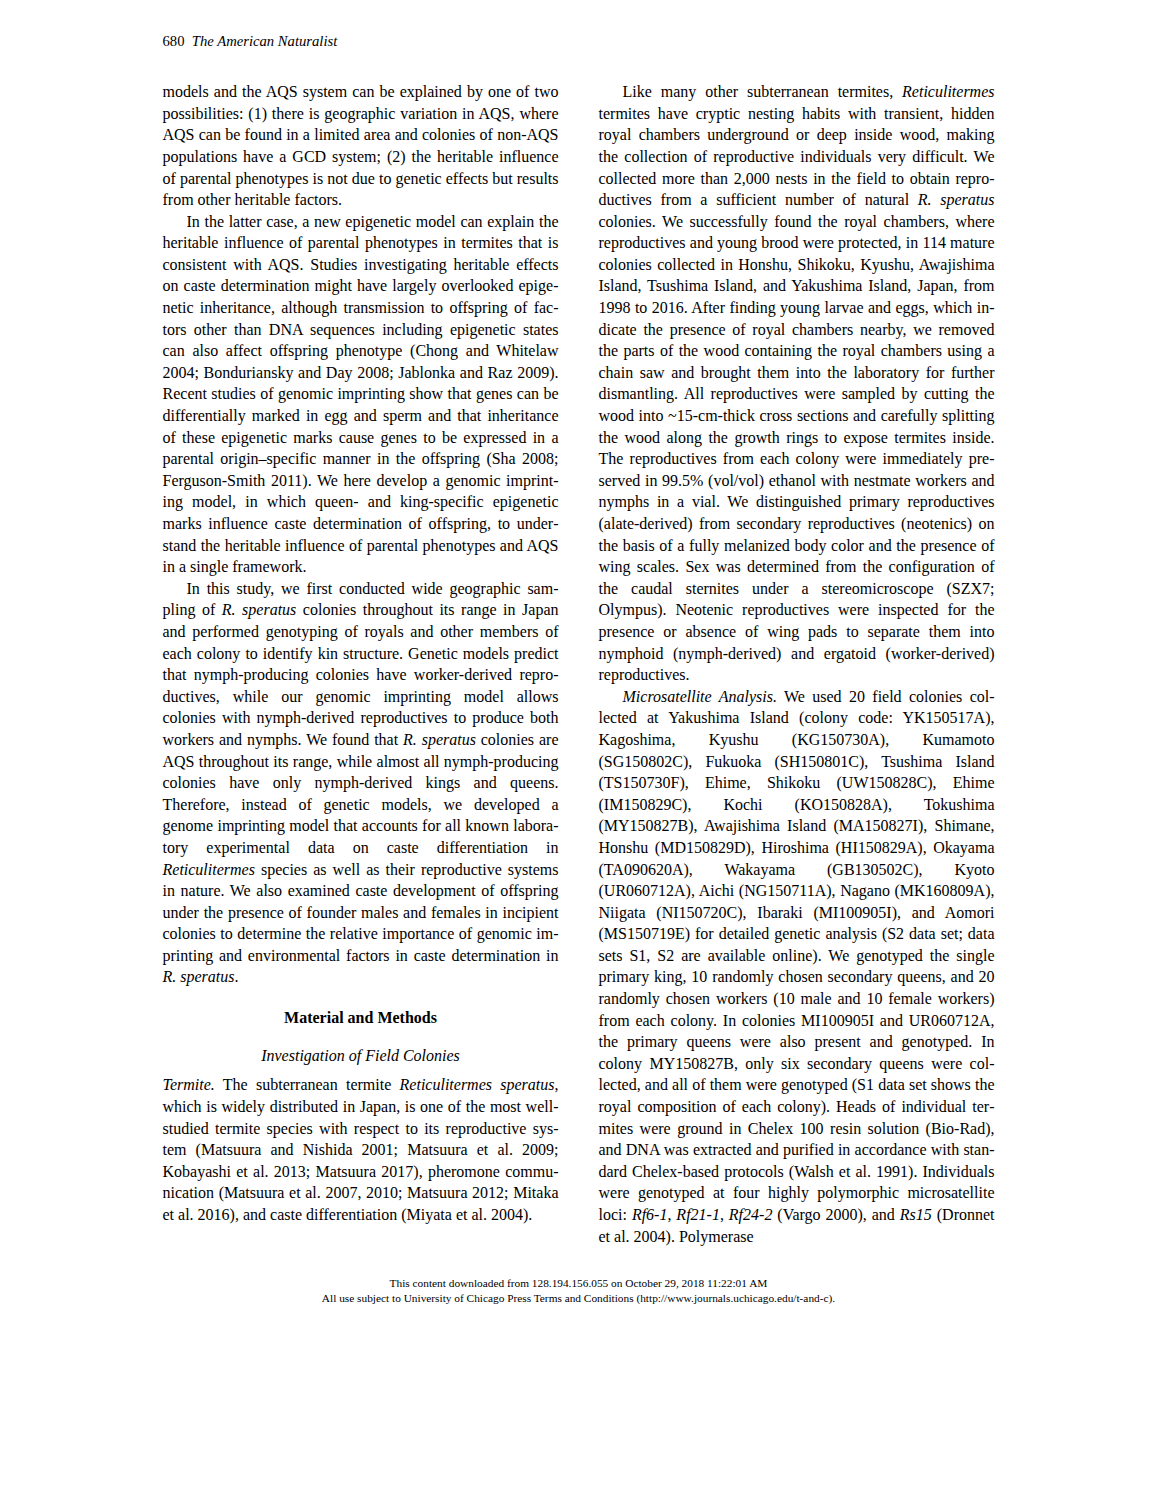680 The American Naturalist
models and the AQS system can be explained by one of two possibilities: (1) there is geographic variation in AQS, where AQS can be found in a limited area and colonies of non-AQS populations have a GCD system; (2) the heritable influence of parental phenotypes is not due to genetic effects but results from other heritable factors.
In the latter case, a new epigenetic model can explain the heritable influence of parental phenotypes in termites that is consistent with AQS. Studies investigating heritable effects on caste determination might have largely overlooked epigenetic inheritance, although transmission to offspring of factors other than DNA sequences including epigenetic states can also affect offspring phenotype (Chong and Whitelaw 2004; Bonduriansky and Day 2008; Jablonka and Raz 2009). Recent studies of genomic imprinting show that genes can be differentially marked in egg and sperm and that inheritance of these epigenetic marks cause genes to be expressed in a parental origin–specific manner in the offspring (Sha 2008; Ferguson-Smith 2011). We here develop a genomic imprinting model, in which queen- and king-specific epigenetic marks influence caste determination of offspring, to understand the heritable influence of parental phenotypes and AQS in a single framework.
In this study, we first conducted wide geographic sampling of R. speratus colonies throughout its range in Japan and performed genotyping of royals and other members of each colony to identify kin structure. Genetic models predict that nymph-producing colonies have worker-derived reproductives, while our genomic imprinting model allows colonies with nymph-derived reproductives to produce both workers and nymphs. We found that R. speratus colonies are AQS throughout its range, while almost all nymph-producing colonies have only nymph-derived kings and queens. Therefore, instead of genetic models, we developed a genome imprinting model that accounts for all known laboratory experimental data on caste differentiation in Reticulitermes species as well as their reproductive systems in nature. We also examined caste development of offspring under the presence of founder males and females in incipient colonies to determine the relative importance of genomic imprinting and environmental factors in caste determination in R. speratus.
Material and Methods
Investigation of Field Colonies
Termite. The subterranean termite Reticulitermes speratus, which is widely distributed in Japan, is one of the most well-studied termite species with respect to its reproductive system (Matsuura and Nishida 2001; Matsuura et al. 2009; Kobayashi et al. 2013; Matsuura 2017), pheromone communication (Matsuura et al. 2007, 2010; Matsuura 2012; Mitaka et al. 2016), and caste differentiation (Miyata et al. 2004).
Like many other subterranean termites, Reticulitermes termites have cryptic nesting habits with transient, hidden royal chambers underground or deep inside wood, making the collection of reproductive individuals very difficult. We collected more than 2,000 nests in the field to obtain reproductives from a sufficient number of natural R. speratus colonies. We successfully found the royal chambers, where reproductives and young brood were protected, in 114 mature colonies collected in Honshu, Shikoku, Kyushu, Awajishima Island, Tsushima Island, and Yakushima Island, Japan, from 1998 to 2016. After finding young larvae and eggs, which indicate the presence of royal chambers nearby, we removed the parts of the wood containing the royal chambers using a chain saw and brought them into the laboratory for further dismantling. All reproductives were sampled by cutting the wood into ~15-cm-thick cross sections and carefully splitting the wood along the growth rings to expose termites inside. The reproductives from each colony were immediately preserved in 99.5% (vol/vol) ethanol with nestmate workers and nymphs in a vial. We distinguished primary reproductives (alate-derived) from secondary reproductives (neotenics) on the basis of a fully melanized body color and the presence of wing scales. Sex was determined from the configuration of the caudal sternites under a stereomicroscope (SZX7; Olympus). Neotenic reproductives were inspected for the presence or absence of wing pads to separate them into nymphoid (nymph-derived) and ergatoid (worker-derived) reproductives.
Microsatellite Analysis. We used 20 field colonies collected at Yakushima Island (colony code: YK150517A), Kagoshima, Kyushu (KG150730A), Kumamoto (SG150802C), Fukuoka (SH150801C), Tsushima Island (TS150730F), Ehime, Shikoku (UW150828C), Ehime (IM150829C), Kochi (KO150828A), Tokushima (MY150827B), Awajishima Island (MA150827I), Shimane, Honshu (MD150829D), Hiroshima (HI150829A), Okayama (TA090620A), Wakayama (GB130502C), Kyoto (UR060712A), Aichi (NG150711A), Nagano (MK160809A), Niigata (NI150720C), Ibaraki (MI100905I), and Aomori (MS150719E) for detailed genetic analysis (S2 data set; data sets S1, S2 are available online). We genotyped the single primary king, 10 randomly chosen secondary queens, and 20 randomly chosen workers (10 male and 10 female workers) from each colony. In colonies MI100905I and UR060712A, the primary queens were also present and genotyped. In colony MY150827B, only six secondary queens were collected, and all of them were genotyped (S1 data set shows the royal composition of each colony). Heads of individual termites were ground in Chelex 100 resin solution (Bio-Rad), and DNA was extracted and purified in accordance with standard Chelex-based protocols (Walsh et al. 1991). Individuals were genotyped at four highly polymorphic microsatellite loci: Rf6-1, Rf21-1, Rf24-2 (Vargo 2000), and Rs15 (Dronnet et al. 2004). Polymerase
This content downloaded from 128.194.156.055 on October 29, 2018 11:22:01 AM
All use subject to University of Chicago Press Terms and Conditions (http://www.journals.uchicago.edu/t-and-c).